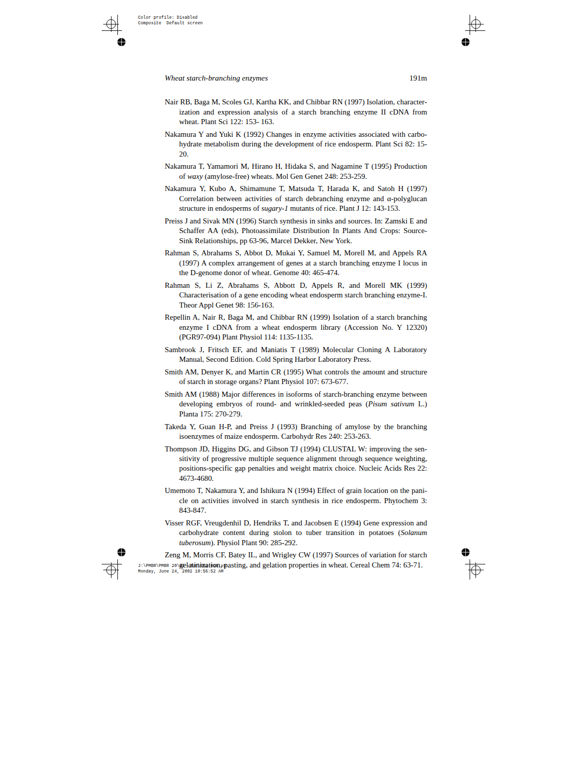Color profile: Disabled Composite Default screen
Wheat starch-branching enzymes 191m
Nair RB, Baga M, Scoles GJ, Kartha KK, and Chibbar RN (1997) Isolation, characterization and expression analysis of a starch branching enzyme II cDNA from wheat. Plant Sci 122: 153- 163.
Nakamura Y and Yuki K (1992) Changes in enzyme activities associated with carbohydrate metabolism during the development of rice endosperm. Plant Sci 82: 15-20.
Nakamura T, Yamamori M, Hirano H, Hidaka S, and Nagamine T (1995) Production of waxy (amylose-free) wheats. Mol Gen Genet 248: 253-259.
Nakamura Y, Kubo A, Shimamune T, Matsuda T, Harada K, and Satoh H (1997) Correlation between activities of starch debranching enzyme and α-polyglucan structure in endosperms of sugary-1 mutants of rice. Plant J 12: 143-153.
Preiss J and Sivak MN (1996) Starch synthesis in sinks and sources. In: Zamski E and Schaffer AA (eds), Photoassimilate Distribution In Plants And Crops: Source-Sink Relationships, pp 63-96, Marcel Dekker, New York.
Rahman S, Abrahams S, Abbot D, Mukai Y, Samuel M, Morell M, and Appels RA (1997) A complex arrangement of genes at a starch branching enzyme I locus in the D-genome donor of wheat. Genome 40: 465-474.
Rahman S, Li Z, Abrahams S, Abbott D, Appels R, and Morell MK (1999) Characterisation of a gene encoding wheat endosperm starch branching enzyme-I. Theor Appl Genet 98: 156-163.
Repellin A, Nair R, Baga M, and Chibbar RN (1999) Isolation of a starch branching enzyme I cDNA from a wheat endosperm library (Accession No. Y 12320) (PGR97-094) Plant Physiol 114: 1135-1135.
Sambrook J, Fritsch EF, and Maniatis T (1989) Molecular Cloning A Laboratory Manual, Second Edition. Cold Spring Harbor Laboratory Press.
Smith AM, Denyer K, and Martin CR (1995) What controls the amount and structure of starch in storage organs? Plant Physiol 107: 673-677.
Smith AM (1988) Major differences in isoforms of starch-branching enzyme between developing embryos of round- and wrinkled-seeded peas (Pisum sativum L.) Planta 175: 270-279.
Takeda Y, Guan H-P, and Preiss J (1993) Branching of amylose by the branching isoenzymes of maize endosperm. Carbohydr Res 240: 253-263.
Thompson JD, Higgins DG, and Gibson TJ (1994) CLUSTAL W: improving the sensitivity of progressive multiple sequence alignment through sequence weighting, positions-specific gap penalties and weight matrix choice. Nucleic Acids Res 22: 4673-4680.
Umemoto T, Nakamura Y, and Ishikura N (1994) Effect of grain location on the panicle on activities involved in starch synthesis in rice endosperm. Phytochem 3: 843-847.
Visser RGF, Vreugdenhil D, Hendriks T, and Jacobsen E (1994) Gene expression and carbohydrate content during stolon to tuber transition in potatoes (Solanum tuberosum). Physiol Plant 90: 285-292.
Zeng M, Morris CF, Batey IL, and Wrigley CW (1997) Sources of variation for starch gelatinization, pasting, and gelation properties in wheat. Cereal Chem 74: 63-71.
J:\PMBR\PMBR 20\02 -Jun\R02-016.vp Monday, June 24, 2002 10:56:52 AM